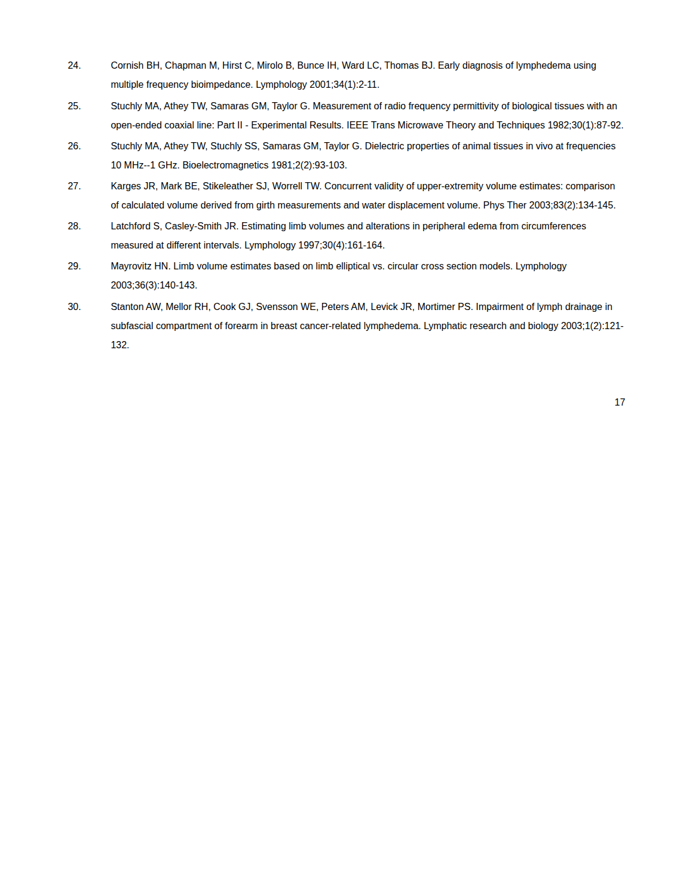24. Cornish BH, Chapman M, Hirst C, Mirolo B, Bunce IH, Ward LC, Thomas BJ. Early diagnosis of lymphedema using multiple frequency bioimpedance. Lymphology 2001;34(1):2-11.
25. Stuchly MA, Athey TW, Samaras GM, Taylor G. Measurement of radio frequency permittivity of biological tissues with an open-ended coaxial line: Part II - Experimental Results. IEEE Trans Microwave Theory and Techniques 1982;30(1):87-92.
26. Stuchly MA, Athey TW, Stuchly SS, Samaras GM, Taylor G. Dielectric properties of animal tissues in vivo at frequencies 10 MHz--1 GHz. Bioelectromagnetics 1981;2(2):93-103.
27. Karges JR, Mark BE, Stikeleather SJ, Worrell TW. Concurrent validity of upper-extremity volume estimates: comparison of calculated volume derived from girth measurements and water displacement volume. Phys Ther 2003;83(2):134-145.
28. Latchford S, Casley-Smith JR. Estimating limb volumes and alterations in peripheral edema from circumferences measured at different intervals. Lymphology 1997;30(4):161-164.
29. Mayrovitz HN. Limb volume estimates based on limb elliptical vs. circular cross section models. Lymphology 2003;36(3):140-143.
30. Stanton AW, Mellor RH, Cook GJ, Svensson WE, Peters AM, Levick JR, Mortimer PS. Impairment of lymph drainage in subfascial compartment of forearm in breast cancer-related lymphedema. Lymphatic research and biology 2003;1(2):121-132.
17